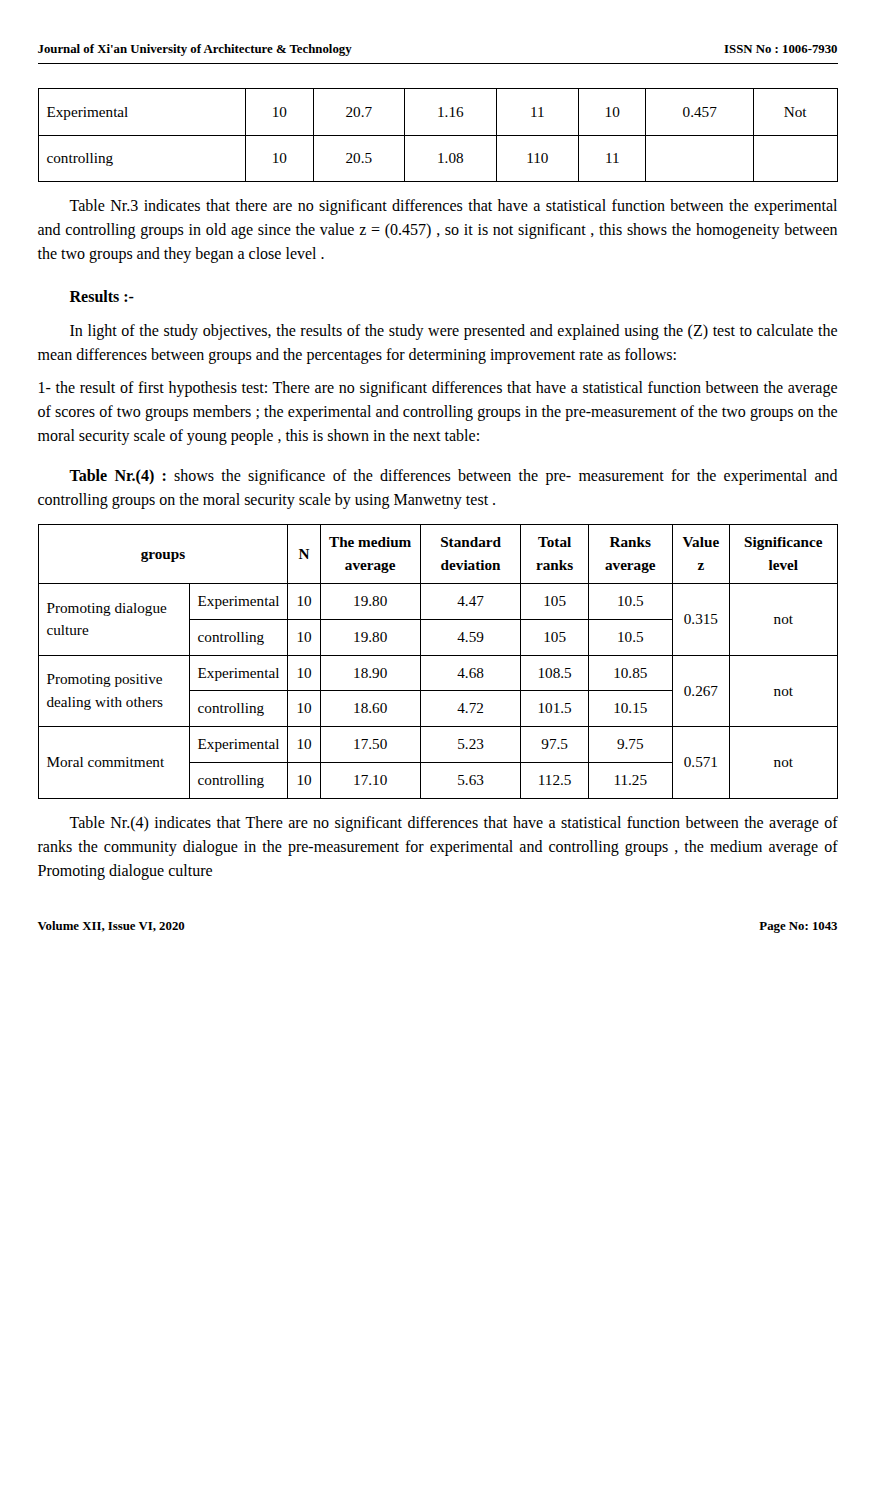Journal of Xi'an University of Architecture & Technology ISSN No : 1006-7930
| Experimental | 10 | 20.7 | 1.16 | 11 | 10 | 0.457 | Not |
| controlling | 10 | 20.5 | 1.08 | 110 | 11 | | |
Table Nr.3 indicates that there are no significant differences that have a statistical function between the experimental and controlling groups in old age since the value z = (0.457) , so it is not significant , this shows the homogeneity between the two groups and they began a close level .
Results :-
In light of the study objectives, the results of the study were presented and explained using the (Z) test to calculate the mean differences between groups and the percentages for determining improvement rate as follows:
1- the result of first hypothesis test: There are no significant differences that have a statistical function between the average of scores of two groups members ; the experimental and controlling groups in the pre-measurement of the two groups on the moral security scale of young people , this is shown in the next table:
Table Nr.(4) : shows the significance of the differences between the pre- measurement for the experimental and controlling groups on the moral security scale by using Manwetny test .
| groups | N | The medium average | Standard deviation | Total ranks | Ranks average | Value z | Significance level |
| --- | --- | --- | --- | --- | --- | --- | --- |
| Promoting dialogue culture | Experimental | 10 | 19.80 | 4.47 | 105 | 10.5 | 0.315 | not |
| controlling | 10 | 19.80 | 4.59 | 105 | 10.5 |
| Promoting positive dealing with others | Experimental | 10 | 18.90 | 4.68 | 108.5 | 10.85 | 0.267 | not |
| controlling | 10 | 18.60 | 4.72 | 101.5 | 10.15 |
| Moral commitment | Experimental | 10 | 17.50 | 5.23 | 97.5 | 9.75 | 0.571 | not |
| controlling | 10 | 17.10 | 5.63 | 112.5 | 11.25 |
Table Nr.(4) indicates that There are no significant differences that have a statistical function between the average of ranks the community dialogue in the pre-measurement for experimental and controlling groups , the medium average of Promoting dialogue culture
Volume XII, Issue VI, 2020 Page No: 1043